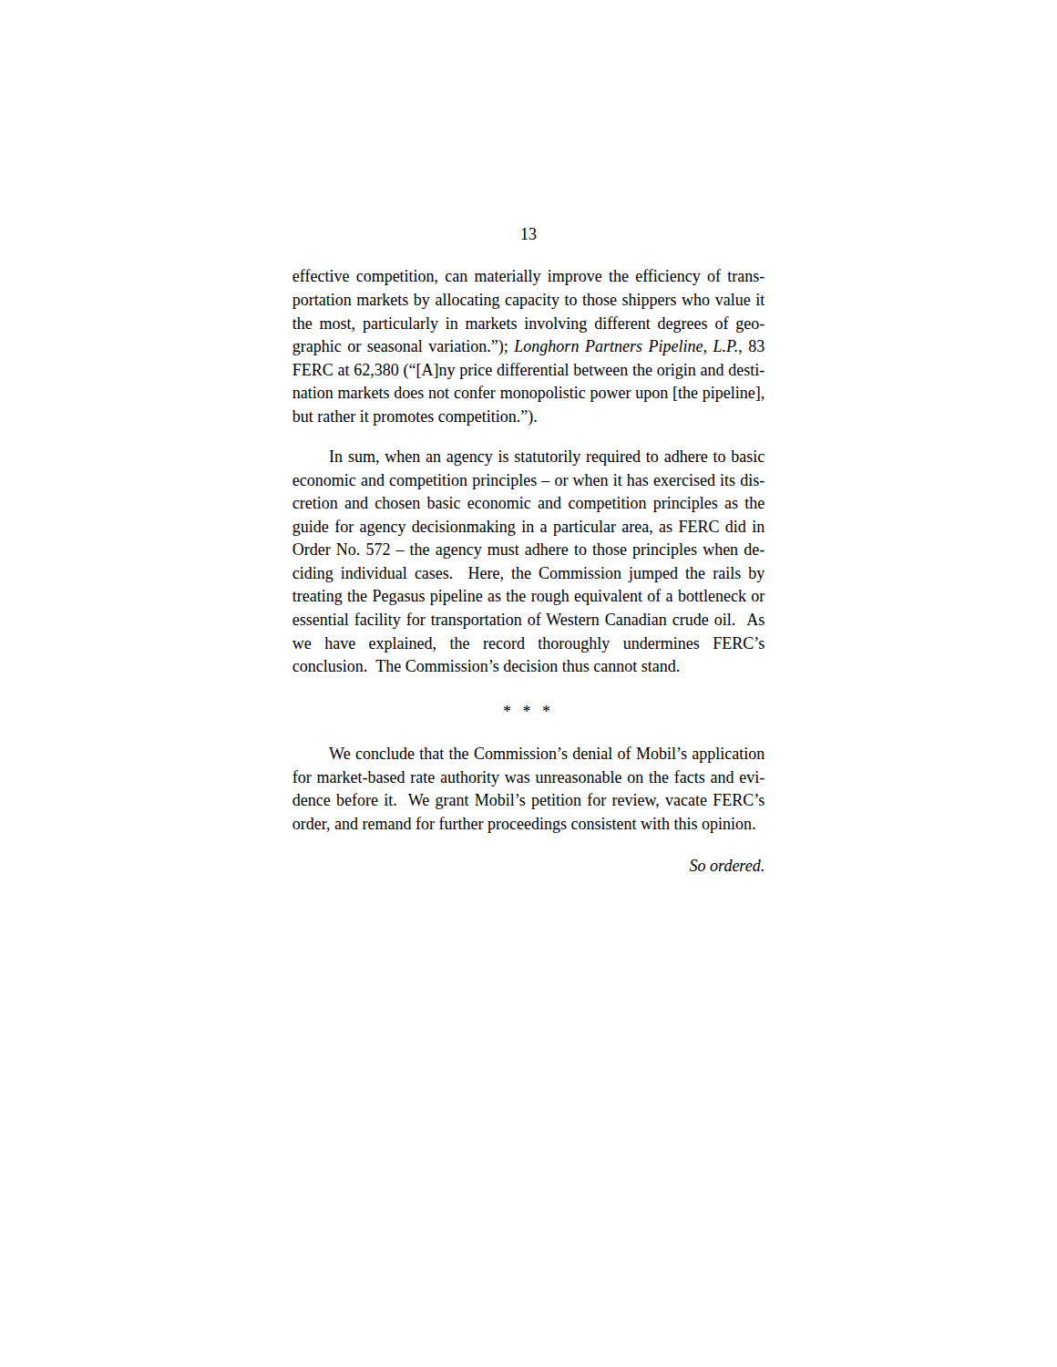13
effective competition, can materially improve the efficiency of transportation markets by allocating capacity to those shippers who value it the most, particularly in markets involving different degrees of geographic or seasonal variation.”); Longhorn Partners Pipeline, L.P., 83 FERC at 62,380 (“[A]ny price differential between the origin and destination markets does not confer monopolistic power upon [the pipeline], but rather it promotes competition.”).
In sum, when an agency is statutorily required to adhere to basic economic and competition principles – or when it has exercised its discretion and chosen basic economic and competition principles as the guide for agency decisionmaking in a particular area, as FERC did in Order No. 572 – the agency must adhere to those principles when deciding individual cases. Here, the Commission jumped the rails by treating the Pegasus pipeline as the rough equivalent of a bottleneck or essential facility for transportation of Western Canadian crude oil. As we have explained, the record thoroughly undermines FERC’s conclusion. The Commission’s decision thus cannot stand.
* * *
We conclude that the Commission’s denial of Mobil’s application for market-based rate authority was unreasonable on the facts and evidence before it. We grant Mobil’s petition for review, vacate FERC’s order, and remand for further proceedings consistent with this opinion.
So ordered.